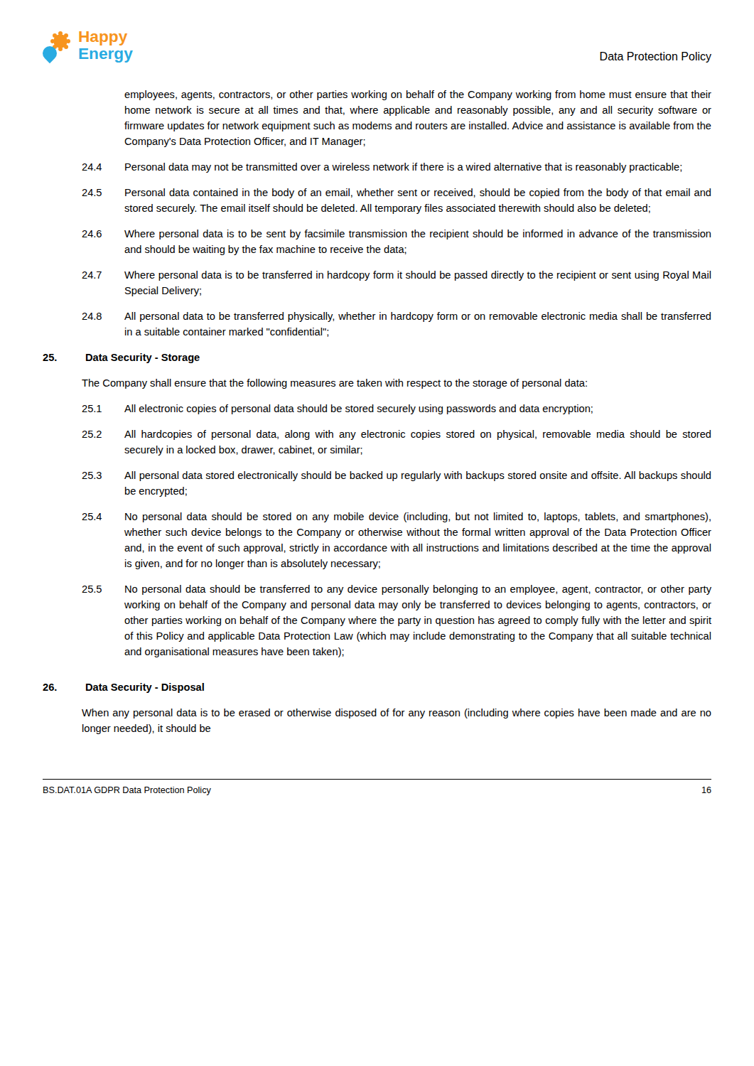Happy Energy
Data Protection Policy
employees, agents, contractors, or other parties working on behalf of the Company working from home must ensure that their home network is secure at all times and that, where applicable and reasonably possible, any and all security software or firmware updates for network equipment such as modems and routers are installed. Advice and assistance is available from the Company's Data Protection Officer, and IT Manager;
24.4
Personal data may not be transmitted over a wireless network if there is a wired alternative that is reasonably practicable;
24.5
Personal data contained in the body of an email, whether sent or received, should be copied from the body of that email and stored securely. The email itself should be deleted. All temporary files associated therewith should also be deleted;
24.6
Where personal data is to be sent by facsimile transmission the recipient should be informed in advance of the transmission and should be waiting by the fax machine to receive the data;
24.7
Where personal data is to be transferred in hardcopy form it should be passed directly to the recipient or sent using Royal Mail Special Delivery;
24.8
All personal data to be transferred physically, whether in hardcopy form or on removable electronic media shall be transferred in a suitable container marked "confidential";
25.
Data Security - Storage
The Company shall ensure that the following measures are taken with respect to the storage of personal data:
25.1
All electronic copies of personal data should be stored securely using passwords and data encryption;
25.2
All hardcopies of personal data, along with any electronic copies stored on physical, removable media should be stored securely in a locked box, drawer, cabinet, or similar;
25.3
All personal data stored electronically should be backed up regularly with backups stored onsite and offsite. All backups should be encrypted;
25.4
No personal data should be stored on any mobile device (including, but not limited to, laptops, tablets, and smartphones), whether such device belongs to the Company or otherwise without the formal written approval of the Data Protection Officer and, in the event of such approval, strictly in accordance with all instructions and limitations described at the time the approval is given, and for no longer than is absolutely necessary;
25.5
No personal data should be transferred to any device personally belonging to an employee, agent, contractor, or other party working on behalf of the Company and personal data may only be transferred to devices belonging to agents, contractors, or other parties working on behalf of the Company where the party in question has agreed to comply fully with the letter and spirit of this Policy and applicable Data Protection Law (which may include demonstrating to the Company that all suitable technical and organisational measures have been taken);
26.
Data Security - Disposal
When any personal data is to be erased or otherwise disposed of for any reason (including where copies have been made and are no longer needed), it should be
BS.DAT.01A GDPR Data Protection Policy 16